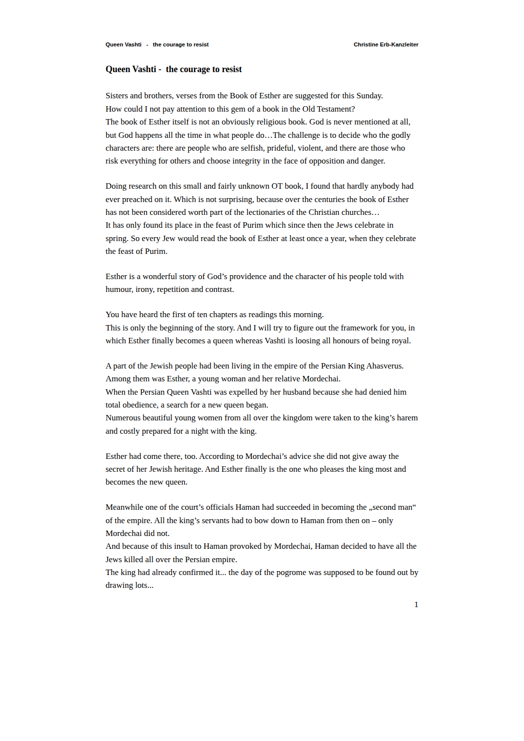Queen Vashti - the courage to resist Christine Erb-Kanzleiter
Queen Vashti - the courage to resist
Sisters and brothers, verses from the Book of Esther are suggested for this Sunday.
How could I not pay attention to this gem of a book in the Old Testament?
The book of Esther itself is not an obviously religious book. God is never mentioned at all, but God happens all the time in what people do…The challenge is to decide who the godly characters are: there are people who are selfish, prideful, violent, and there are those who risk everything for others and choose integrity in the face of opposition and danger.
Doing research on this small and fairly unknown OT book, I found that hardly anybody had ever preached on it. Which is not surprising, because over the centuries the book of Esther has not been considered worth part of the lectionaries of the Christian churches…
It has only found its place in the feast of Purim which since then the Jews celebrate in spring. So every Jew would read the book of Esther at least once a year, when they celebrate the feast of Purim.
Esther is a wonderful story of God’s providence and the character of his people told with humour, irony, repetition and contrast.
You have heard the first of ten chapters as readings this morning.
This is only the beginning of the story. And I will try to figure out the framework for you, in which Esther finally becomes a queen whereas Vashti is loosing all honours of being royal.
A part of the Jewish people had been living in the empire of the Persian King Ahasverus. Among them was Esther, a young woman and her relative Mordechai.
When the Persian Queen Vashti was expelled by her husband because she had denied him total obedience, a search for a new queen began.
Numerous beautiful young women from all over the kingdom were taken to the king’s harem and costly prepared for a night with the king.
Esther had come there, too. According to Mordechai’s advice she did not give away the secret of her Jewish heritage. And Esther finally is the one who pleases the king most and becomes the new queen.
Meanwhile one of the court’s officials Haman had succeeded in becoming the „second man“ of the empire. All the king’s servants had to bow down to Haman from then on – only Mordechai did not.
And because of this insult to Haman provoked by Mordechai, Haman decided to have all the Jews killed all over the Persian empire.
The king had already confirmed it... the day of the pogrome was supposed to be found out by drawing lots...
1